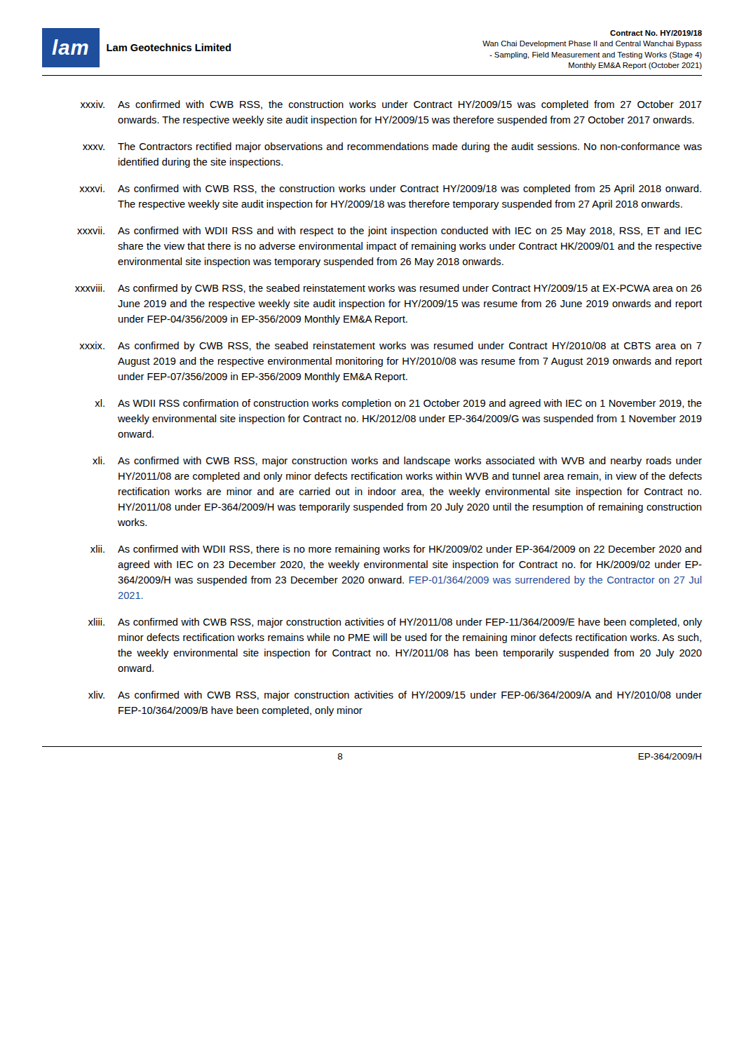lam
Lam Geotechnics Limited
Contract No. HY/2019/18
Wan Chai Development Phase II and Central Wanchai Bypass
- Sampling, Field Measurement and Testing Works (Stage 4)
Monthly EM&A Report (October 2021)
xxxiv. As confirmed with CWB RSS, the construction works under Contract HY/2009/15 was completed from 27 October 2017 onwards. The respective weekly site audit inspection for HY/2009/15 was therefore suspended from 27 October 2017 onwards.
xxxv. The Contractors rectified major observations and recommendations made during the audit sessions. No non-conformance was identified during the site inspections.
xxxvi. As confirmed with CWB RSS, the construction works under Contract HY/2009/18 was completed from 25 April 2018 onward. The respective weekly site audit inspection for HY/2009/18 was therefore temporary suspended from 27 April 2018 onwards.
xxxvii. As confirmed with WDII RSS and with respect to the joint inspection conducted with IEC on 25 May 2018, RSS, ET and IEC share the view that there is no adverse environmental impact of remaining works under Contract HK/2009/01 and the respective environmental site inspection was temporary suspended from 26 May 2018 onwards.
xxxviii. As confirmed by CWB RSS, the seabed reinstatement works was resumed under Contract HY/2009/15 at EX-PCWA area on 26 June 2019 and the respective weekly site audit inspection for HY/2009/15 was resume from 26 June 2019 onwards and report under FEP-04/356/2009 in EP-356/2009 Monthly EM&A Report.
xxxix. As confirmed by CWB RSS, the seabed reinstatement works was resumed under Contract HY/2010/08 at CBTS area on 7 August 2019 and the respective environmental monitoring for HY/2010/08 was resume from 7 August 2019 onwards and report under FEP-07/356/2009 in EP-356/2009 Monthly EM&A Report.
xl. As WDII RSS confirmation of construction works completion on 21 October 2019 and agreed with IEC on 1 November 2019, the weekly environmental site inspection for Contract no. HK/2012/08 under EP-364/2009/G was suspended from 1 November 2019 onward.
xli. As confirmed with CWB RSS, major construction works and landscape works associated with WVB and nearby roads under HY/2011/08 are completed and only minor defects rectification works within WVB and tunnel area remain, in view of the defects rectification works are minor and are carried out in indoor area, the weekly environmental site inspection for Contract no. HY/2011/08 under EP-364/2009/H was temporarily suspended from 20 July 2020 until the resumption of remaining construction works.
xlii. As confirmed with WDII RSS, there is no more remaining works for HK/2009/02 under EP-364/2009 on 22 December 2020 and agreed with IEC on 23 December 2020, the weekly environmental site inspection for Contract no. for HK/2009/02 under EP-364/2009/H was suspended from 23 December 2020 onward. FEP-01/364/2009 was surrendered by the Contractor on 27 Jul 2021.
xliii. As confirmed with CWB RSS, major construction activities of HY/2011/08 under FEP-11/364/2009/E have been completed, only minor defects rectification works remains while no PME will be used for the remaining minor defects rectification works. As such, the weekly environmental site inspection for Contract no. HY/2011/08 has been temporarily suspended from 20 July 2020 onward.
xliv. As confirmed with CWB RSS, major construction activities of HY/2009/15 under FEP-06/364/2009/A and HY/2010/08 under FEP-10/364/2009/B have been completed, only minor
8
EP-364/2009/H